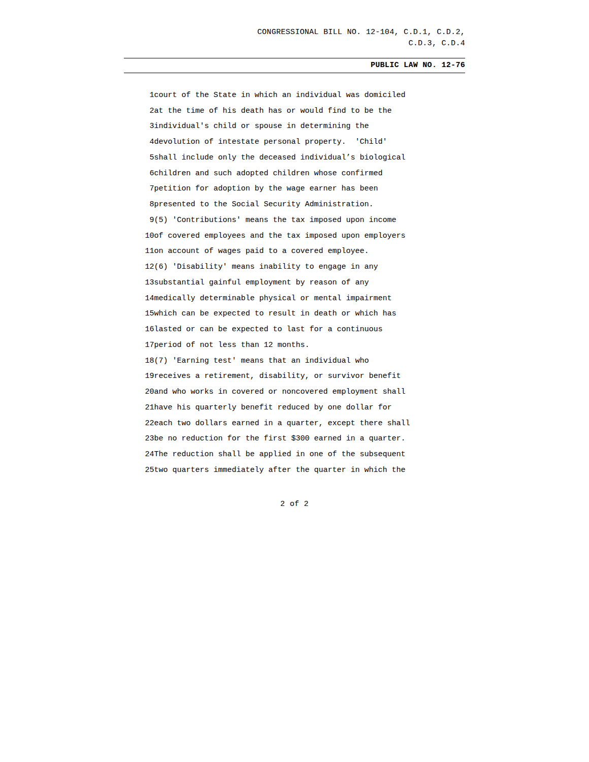CONGRESSIONAL BILL NO. 12-104, C.D.1, C.D.2,
C.D.3, C.D.4
PUBLIC LAW NO. 12-76
| 1 | court of the State in which an individual was domiciled |
| 2 | at the time of his death has or would find to be the |
| 3 | individual's child or spouse in determining the |
| 4 | devolution of intestate personal property. 'Child' |
| 5 | shall include only the deceased individual’s biological |
| 6 | children and such adopted children whose confirmed |
| 7 | petition for adoption by the wage earner has been |
| 8 | presented to the Social Security Administration. |
| 9 | (5) 'Contributions' means the tax imposed upon income |
| 10 | of covered employees and the tax imposed upon employers |
| 11 | on account of wages paid to a covered employee. |
| 12 | (6) 'Disability' means inability to engage in any |
| 13 | substantial gainful employment by reason of any |
| 14 | medically determinable physical or mental impairment |
| 15 | which can be expected to result in death or which has |
| 16 | lasted or can be expected to last for a continuous |
| 17 | period of not less than 12 months. |
| 18 | (7) 'Earning test' means that an individual who |
| 19 | receives a retirement, disability, or survivor benefit |
| 20 | and who works in covered or noncovered employment shall |
| 21 | have his quarterly benefit reduced by one dollar for |
| 22 | each two dollars earned in a quarter, except there shall |
| 23 | be no reduction for the first $300 earned in a quarter. |
| 24 | The reduction shall be applied in one of the subsequent |
| 25 | two quarters immediately after the quarter in which the |
2 of 2